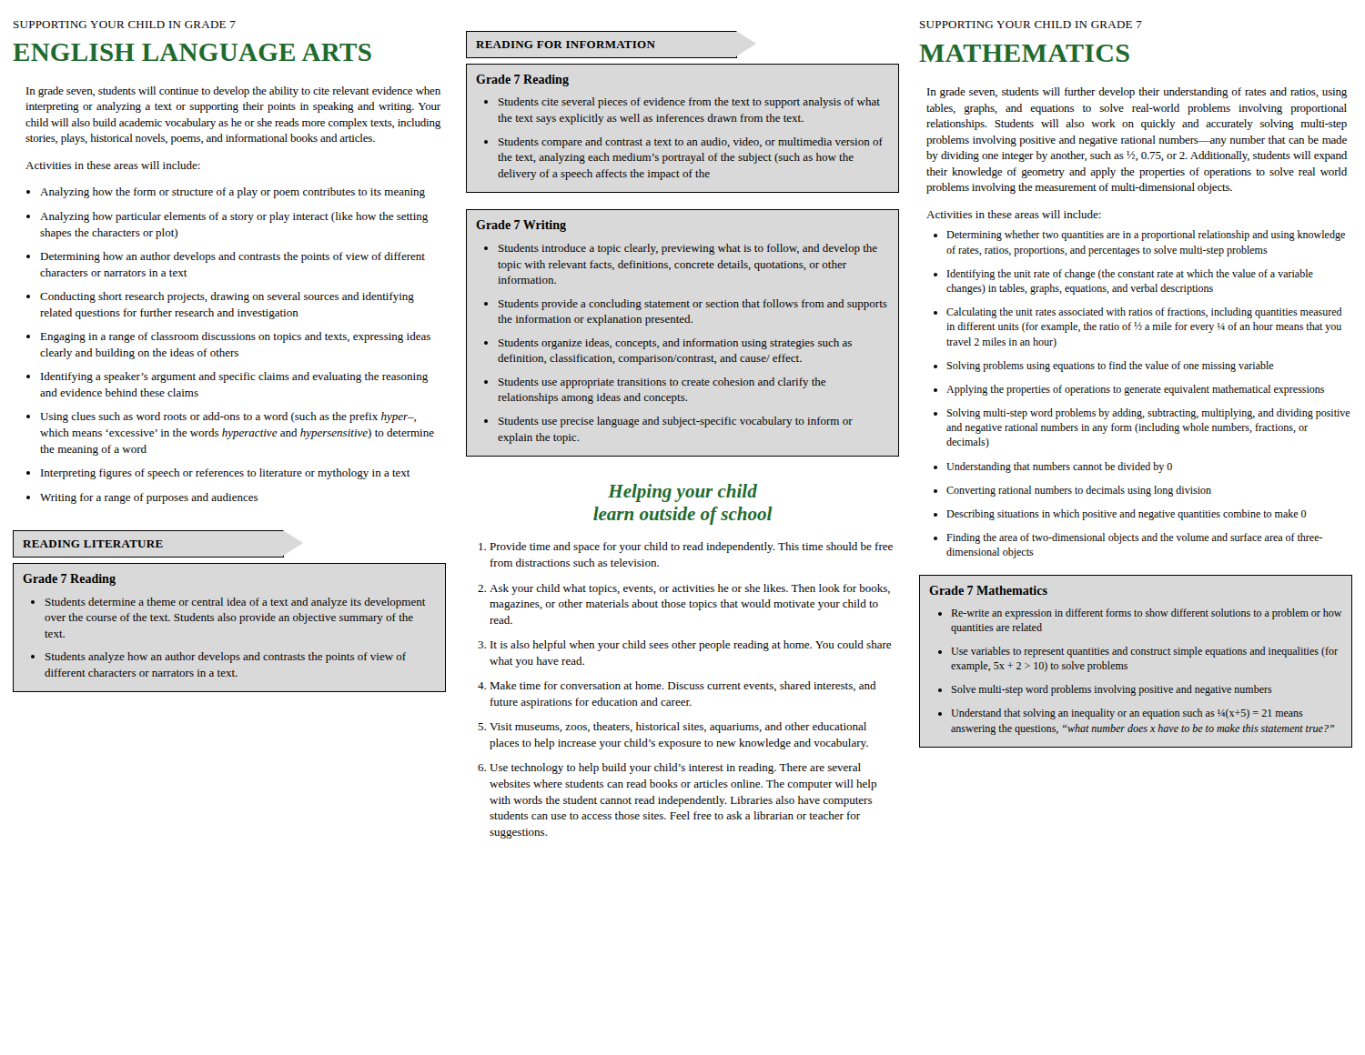Supporting your child in grade 7
ENGLISH LANGUAGE ARTS
In grade seven, students will continue to develop the ability to cite relevant evidence when interpreting or analyzing a text or supporting their points in speaking and writing. Your child will also build academic vocabulary as he or she reads more complex texts, including stories, plays, historical novels, poems, and informational books and articles.
Activities in these areas will include:
Analyzing how the form or structure of a play or poem contributes to its meaning
Analyzing how particular elements of a story or play interact (like how the setting shapes the characters or plot)
Determining how an author develops and contrasts the points of view of different characters or narrators in a text
Conducting short research projects, drawing on several sources and identifying related questions for further research and investigation
Engaging in a range of classroom discussions on topics and texts, expressing ideas clearly and building on the ideas of others
Identifying a speaker’s argument and specific claims and evaluating the reasoning and evidence behind these claims
Using clues such as word roots or add-ons to a word (such as the prefix hyper–, which means ‘excessive’ in the words hyperactive and hypersensitive) to determine the meaning of a word
Interpreting figures of speech or references to literature or mythology in a text
Writing for a range of purposes and audiences
READING LITERATURE
Grade 7 Reading
Students determine a theme or central idea of a text and analyze its development over the course of the text. Students also provide an objective summary of the text.
Students analyze how an author develops and contrasts the points of view of different characters or narrators in a text.
READING FOR INFORMATION
Grade 7 Reading
Students cite several pieces of evidence from the text to support analysis of what the text says explicitly as well as inferences drawn from the text.
Students compare and contrast a text to an audio, video, or multimedia version of the text, analyzing each medium’s portrayal of the subject (such as how the delivery of a speech affects the impact of the
Grade 7 Writing
Students introduce a topic clearly, previewing what is to follow, and develop the topic with relevant facts, definitions, concrete details, quotations, or other information.
Students provide a concluding statement or section that follows from and supports the information or explanation presented.
Students organize ideas, concepts, and information using strategies such as definition, classification, comparison/contrast, and cause/ effect.
Students use appropriate transitions to create cohesion and clarify the relationships among ideas and concepts.
Students use precise language and subject-specific vocabulary to inform or explain the topic.
Helping your child
learn outside of school
Provide time and space for your child to read independently. This time should be free from distractions such as television.
Ask your child what topics, events, or activities he or she likes. Then look for books, magazines, or other materials about those topics that would motivate your child to read.
It is also helpful when your child sees other people reading at home. You could share what you have read.
Make time for conversation at home. Discuss current events, shared interests, and future aspirations for education and career.
Visit museums, zoos, theaters, historical sites, aquariums, and other educational places to help increase your child’s exposure to new knowledge and vocabulary.
Use technology to help build your child’s interest in reading. There are several websites where students can read books or articles online. The computer will help with words the student cannot read independently. Libraries also have computers students can use to access those sites. Feel free to ask a librarian or teacher for suggestions.
Supporting your child in grade 7
MATHEMATICS
In grade seven, students will further develop their understanding of rates and ratios, using tables, graphs, and equations to solve real-world problems involving proportional relationships. Students will also work on quickly and accurately solving multi-step problems involving positive and negative rational numbers—any number that can be made by dividing one integer by another, such as ½, 0.75, or 2. Additionally, students will expand their knowledge of geometry and apply the properties of operations to solve real world problems involving the measurement of multi-dimensional objects.
Activities in these areas will include:
Determining whether two quantities are in a proportional relationship and using knowledge of rates, ratios, proportions, and percentages to solve multi-step problems
Identifying the unit rate of change (the constant rate at which the value of a variable changes) in tables, graphs, equations, and verbal descriptions
Calculating the unit rates associated with ratios of fractions, including quantities measured in different units (for example, the ratio of ½ a mile for every ¼ of an hour means that you travel 2 miles in an hour)
Solving problems using equations to find the value of one missing variable
Applying the properties of operations to generate equivalent mathematical expressions
Solving multi-step word problems by adding, subtracting, multiplying, and dividing positive and negative rational numbers in any form (including whole numbers, fractions, or decimals)
Understanding that numbers cannot be divided by 0
Converting rational numbers to decimals using long division
Describing situations in which positive and negative quantities combine to make 0
Finding the area of two-dimensional objects and the volume and surface area of three-dimensional objects
Grade 7 Mathematics
Re-write an expression in different forms to show different solutions to a problem or how quantities are related
Use variables to represent quantities and construct simple equations and inequalities (for example, 5x + 2 > 10) to solve problems
Solve multi-step word problems involving positive and negative numbers
Understand that solving an inequality or an equation such as ¼(x+5) = 21 means answering the questions, “what number does x have to be to make this statement true?”